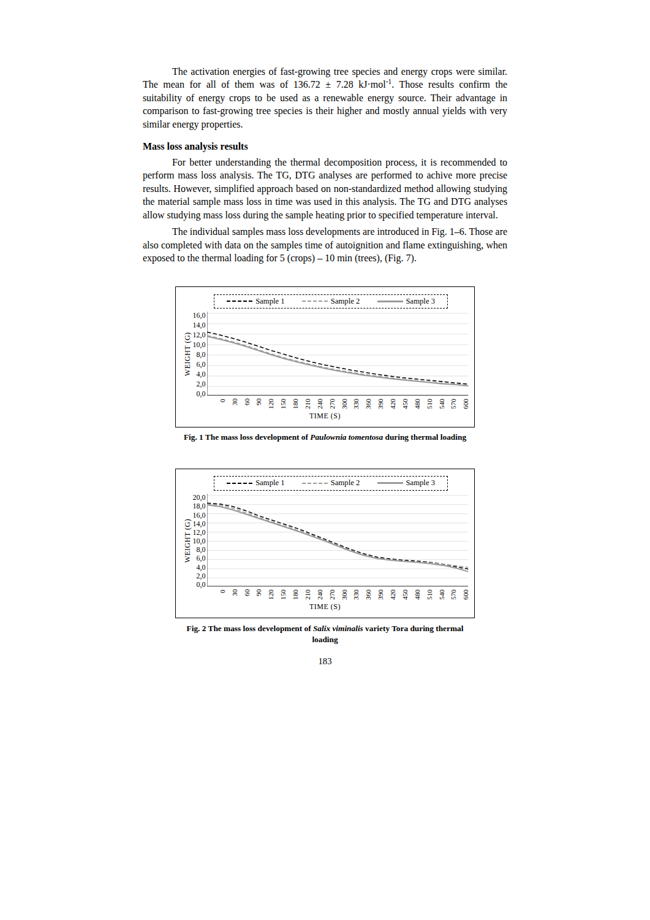The activation energies of fast-growing tree species and energy crops were similar. The mean for all of them was of 136.72 ± 7.28 kJ·mol-1. Those results confirm the suitability of energy crops to be used as a renewable energy source. Their advantage in comparison to fast-growing tree species is their higher and mostly annual yields with very similar energy properties.
Mass loss analysis results
For better understanding the thermal decomposition process, it is recommended to perform mass loss analysis. The TG, DTG analyses are performed to achive more precise results. However, simplified approach based on non-standardized method allowing studying the material sample mass loss in time was used in this analysis. The TG and DTG analyses allow studying mass loss during the sample heating prior to specified temperature interval.
The individual samples mass loss developments are introduced in Fig. 1–6. Those are also completed with data on the samples time of autoignition and flame extinguishing, when exposed to the thermal loading for 5 (crops) – 10 min (trees), (Fig. 7).
Sample 1 Sample 2 Sample 3
WEIGHT (G)
16,0 14,0 12,0 10,0 8,0 6,0 4,0 2,0 0,0
0306090120150180210240270300330360390420450480510540570600
TIME (S)
Fig. 1 The mass loss development of Paulownia tomentosa during thermal loading
Sample 1 Sample 2 Sample 3
WEIGHT (G)
20,0 18,0 16,0 14,0 12,0 10,0 8,0 6,0 4,0 2,0 0,0
0306090120150180210240270300330360390420450480510540570600
TIME (S)
Fig. 2 The mass loss development of Salix viminalis variety Tora during thermal loading
183